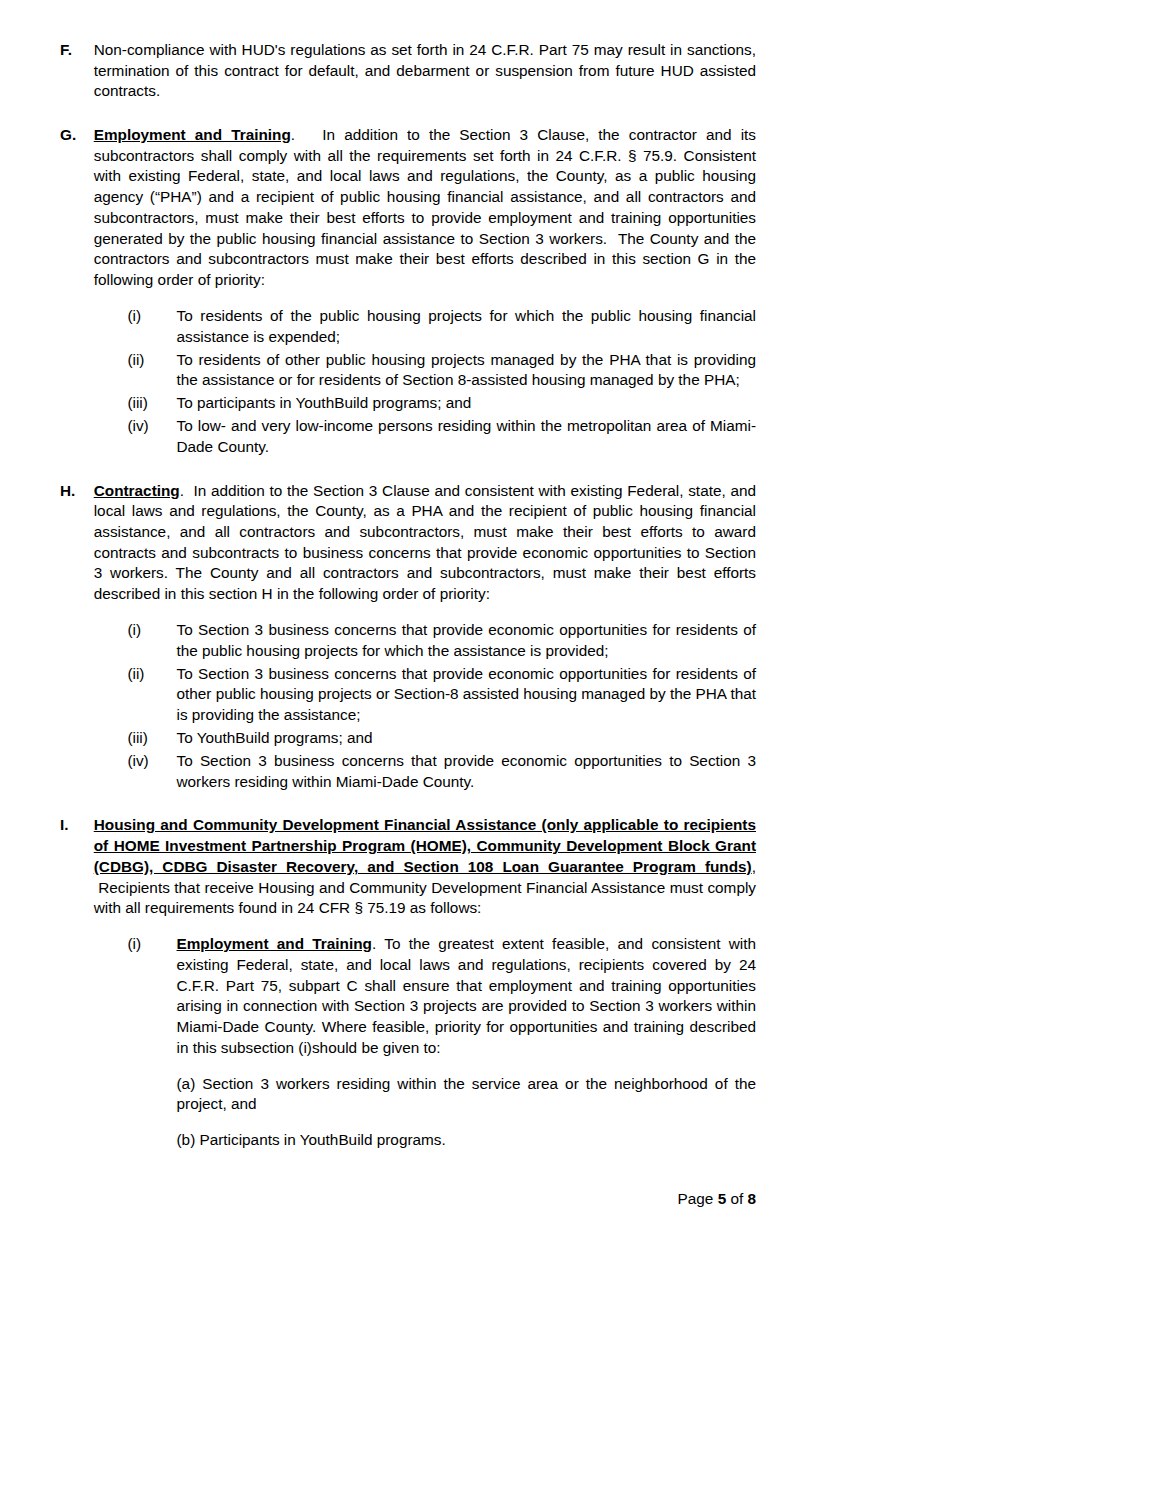F.
Non-compliance with HUD's regulations as set forth in 24 C.F.R. Part 75 may result in sanctions, termination of this contract for default, and debarment or suspension from future HUD assisted contracts.
G.
Employment and Training. In addition to the Section 3 Clause, the contractor and its subcontractors shall comply with all the requirements set forth in 24 C.F.R. § 75.9. Consistent with existing Federal, state, and local laws and regulations, the County, as a public housing agency (“PHA”) and a recipient of public housing financial assistance, and all contractors and subcontractors, must make their best efforts to provide employment and training opportunities generated by the public housing financial assistance to Section 3 workers. The County and the contractors and subcontractors must make their best efforts described in this section G in the following order of priority:
(i) To residents of the public housing projects for which the public housing financial assistance is expended;
(ii) To residents of other public housing projects managed by the PHA that is providing the assistance or for residents of Section 8-assisted housing managed by the PHA;
(iii) To participants in YouthBuild programs; and
(iv) To low- and very low-income persons residing within the metropolitan area of Miami-Dade County.
H.
Contracting. In addition to the Section 3 Clause and consistent with existing Federal, state, and local laws and regulations, the County, as a PHA and the recipient of public housing financial assistance, and all contractors and subcontractors, must make their best efforts to award contracts and subcontracts to business concerns that provide economic opportunities to Section 3 workers. The County and all contractors and subcontractors, must make their best efforts described in this section H in the following order of priority:
(i) To Section 3 business concerns that provide economic opportunities for residents of the public housing projects for which the assistance is provided;
(ii) To Section 3 business concerns that provide economic opportunities for residents of other public housing projects or Section-8 assisted housing managed by the PHA that is providing the assistance;
(iii) To YouthBuild programs; and
(iv) To Section 3 business concerns that provide economic opportunities to Section 3 workers residing within Miami-Dade County.
I.
Housing and Community Development Financial Assistance (only applicable to recipients of HOME Investment Partnership Program (HOME), Community Development Block Grant (CDBG), CDBG Disaster Recovery, and Section 108 Loan Guarantee Program funds), Recipients that receive Housing and Community Development Financial Assistance must comply with all requirements found in 24 CFR § 75.19 as follows:
(i) Employment and Training. To the greatest extent feasible, and consistent with existing Federal, state, and local laws and regulations, recipients covered by 24 C.F.R. Part 75, subpart C shall ensure that employment and training opportunities arising in connection with Section 3 projects are provided to Section 3 workers within Miami-Dade County. Where feasible, priority for opportunities and training described in this subsection (i)should be given to:
(a) Section 3 workers residing within the service area or the neighborhood of the project, and
(b) Participants in YouthBuild programs.
Page 5 of 8